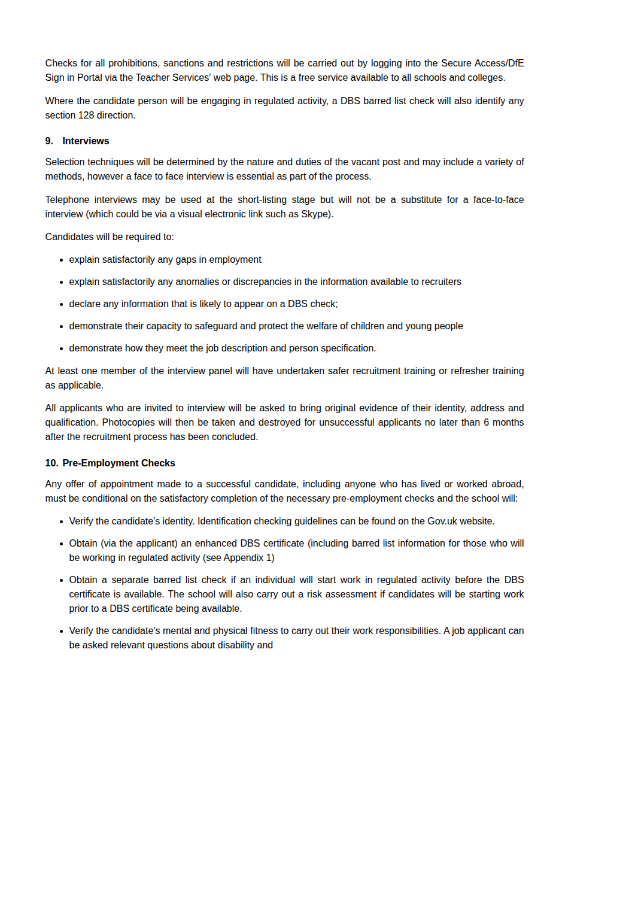Checks for all prohibitions, sanctions and restrictions will be carried out by logging into the Secure Access/DfE Sign in Portal via the Teacher Services' web page. This is a free service available to all schools and colleges.
Where the candidate person will be engaging in regulated activity, a DBS barred list check will also identify any section 128 direction.
9. Interviews
Selection techniques will be determined by the nature and duties of the vacant post and may include a variety of methods, however a face to face interview is essential as part of the process.
Telephone interviews may be used at the short-listing stage but will not be a substitute for a face-to-face interview (which could be via a visual electronic link such as Skype).
Candidates will be required to:
explain satisfactorily any gaps in employment
explain satisfactorily any anomalies or discrepancies in the information available to recruiters
declare any information that is likely to appear on a DBS check;
demonstrate their capacity to safeguard and protect the welfare of children and young people
demonstrate how they meet the job description and person specification.
At least one member of the interview panel will have undertaken safer recruitment training or refresher training as applicable.
All applicants who are invited to interview will be asked to bring original evidence of their identity, address and qualification. Photocopies will then be taken and destroyed for unsuccessful applicants no later than 6 months after the recruitment process has been concluded.
10. Pre-Employment Checks
Any offer of appointment made to a successful candidate, including anyone who has lived or worked abroad, must be conditional on the satisfactory completion of the necessary pre-employment checks and the school will:
Verify the candidate's identity. Identification checking guidelines can be found on the Gov.uk website.
Obtain (via the applicant) an enhanced DBS certificate (including barred list information for those who will be working in regulated activity (see Appendix 1)
Obtain a separate barred list check if an individual will start work in regulated activity before the DBS certificate is available. The school will also carry out a risk assessment if candidates will be starting work prior to a DBS certificate being available.
Verify the candidate's mental and physical fitness to carry out their work responsibilities. A job applicant can be asked relevant questions about disability and